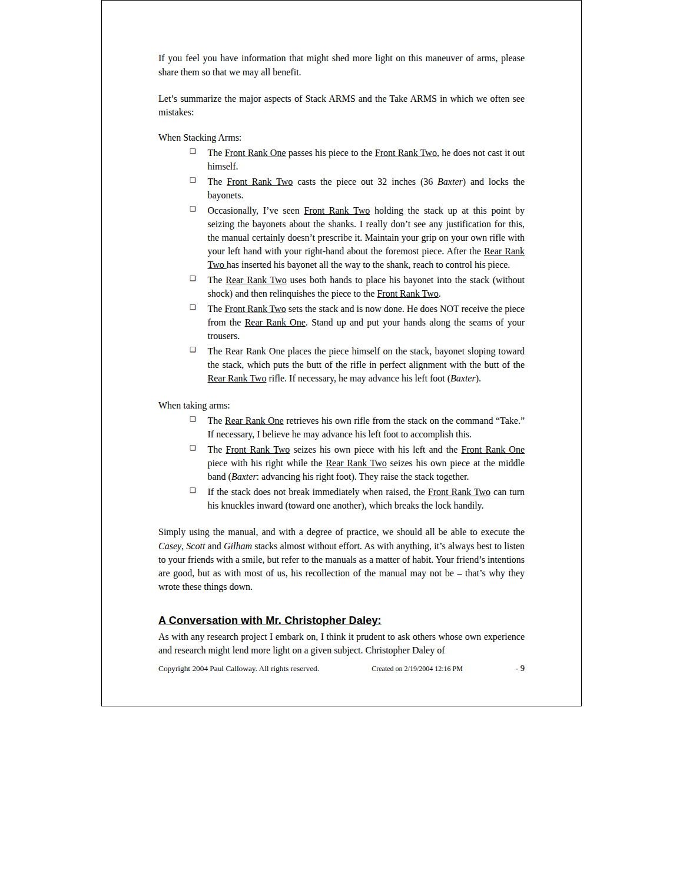If you feel you have information that might shed more light on this maneuver of arms, please share them so that we may all benefit.
Let’s summarize the major aspects of Stack ARMS and the Take ARMS in which we often see mistakes:
When Stacking Arms:
The Front Rank One passes his piece to the Front Rank Two, he does not cast it out himself.
The Front Rank Two casts the piece out 32 inches (36 Baxter) and locks the bayonets.
Occasionally, I’ve seen Front Rank Two holding the stack up at this point by seizing the bayonets about the shanks. I really don’t see any justification for this, the manual certainly doesn’t prescribe it. Maintain your grip on your own rifle with your left hand with your right-hand about the foremost piece. After the Rear Rank Two has inserted his bayonet all the way to the shank, reach to control his piece.
The Rear Rank Two uses both hands to place his bayonet into the stack (without shock) and then relinquishes the piece to the Front Rank Two.
The Front Rank Two sets the stack and is now done. He does NOT receive the piece from the Rear Rank One. Stand up and put your hands along the seams of your trousers.
The Rear Rank One places the piece himself on the stack, bayonet sloping toward the stack, which puts the butt of the rifle in perfect alignment with the butt of the Rear Rank Two rifle. If necessary, he may advance his left foot (Baxter).
When taking arms:
The Rear Rank One retrieves his own rifle from the stack on the command “Take.” If necessary, I believe he may advance his left foot to accomplish this.
The Front Rank Two seizes his own piece with his left and the Front Rank One piece with his right while the Rear Rank Two seizes his own piece at the middle band (Baxter: advancing his right foot). They raise the stack together.
If the stack does not break immediately when raised, the Front Rank Two can turn his knuckles inward (toward one another), which breaks the lock handily.
Simply using the manual, and with a degree of practice, we should all be able to execute the Casey, Scott and Gilham stacks almost without effort. As with anything, it’s always best to listen to your friends with a smile, but refer to the manuals as a matter of habit. Your friend’s intentions are good, but as with most of us, his recollection of the manual may not be – that’s why they wrote these things down.
A Conversation with Mr. Christopher Daley:
As with any research project I embark on, I think it prudent to ask others whose own experience and research might lend more light on a given subject. Christopher Daley of
Copyright 2004 Paul Calloway. All rights reserved. Created on 2/19/2004 12:16 PM - 9